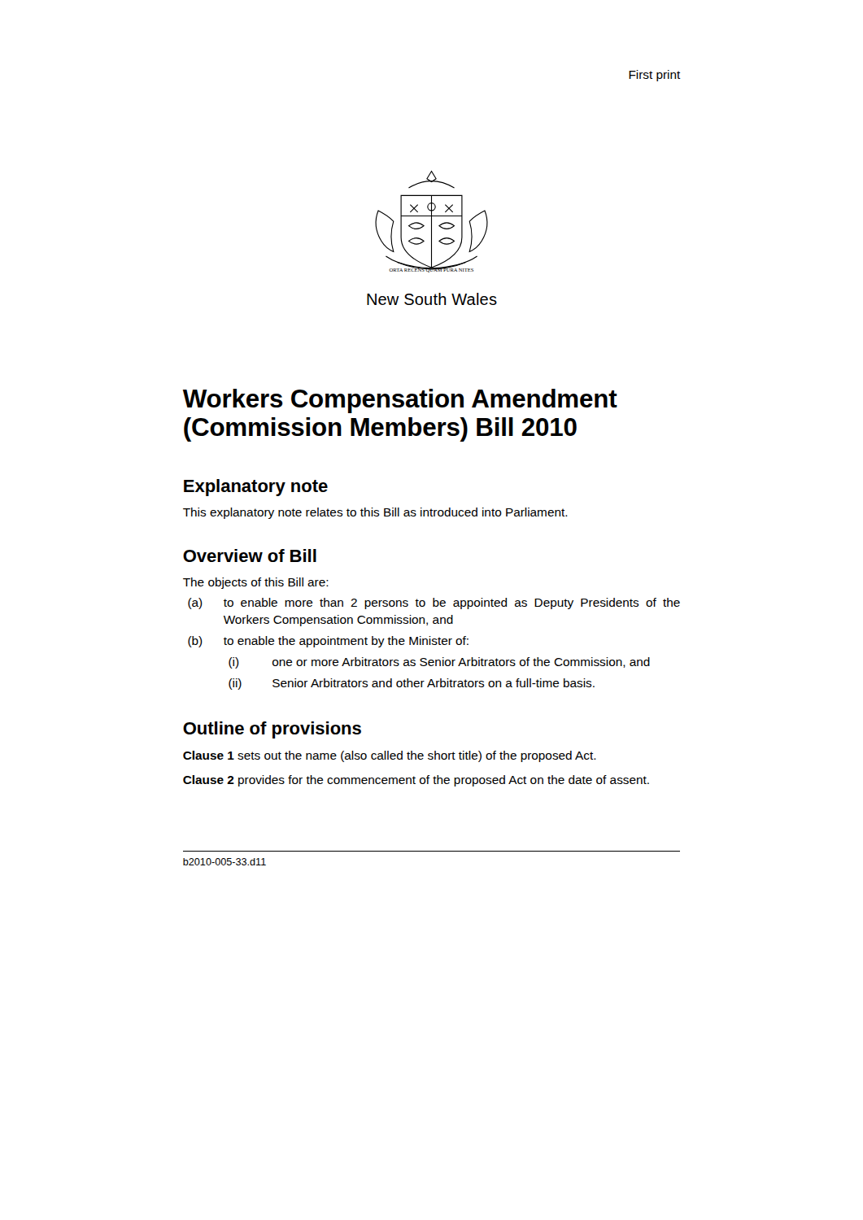First print
New South Wales
Workers Compensation Amendment
(Commission Members) Bill 2010
Explanatory note
This explanatory note relates to this Bill as introduced into Parliament.
Overview of Bill
The objects of this Bill are:
(a) to enable more than 2 persons to be appointed as Deputy Presidents of the Workers Compensation Commission, and
(b) to enable the appointment by the Minister of:
(i) one or more Arbitrators as Senior Arbitrators of the Commission, and
(ii) Senior Arbitrators and other Arbitrators on a full-time basis.
Outline of provisions
Clause 1 sets out the name (also called the short title) of the proposed Act.
Clause 2 provides for the commencement of the proposed Act on the date of assent.
b2010-005-33.d11